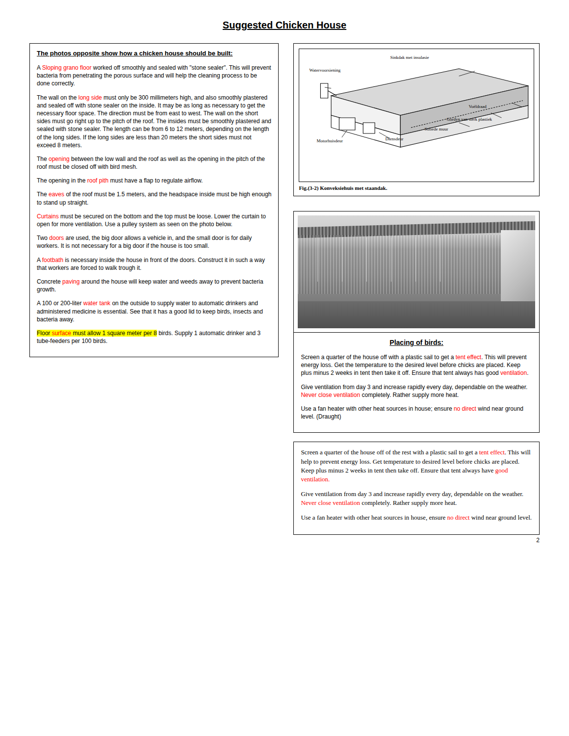Suggested Chicken House
The photos opposite show how a chicken house should be built:
A Sloping grano floor worked off smoothly and sealed with "stone sealer". This will prevent bacteria from penetrating the porous surface and will help the cleaning process to be done correctly.
The wall on the long side must only be 300 millimeters high, and also smoothly plastered and sealed off with stone sealer on the inside. It may be as long as necessary to get the necessary floor space. The direction must be from east to west. The wall on the short sides must go right up to the pitch of the roof. The insides must be smoothly plastered and sealed with stone sealer. The length can be from 6 to 12 meters, depending on the length of the long sides. If the long sides are less than 20 meters the short sides must not exceed 8 meters.
The opening between the low wall and the roof as well as the opening in the pitch of the roof must be closed off with bird mesh.
The opening in the roof pith must have a flap to regulate airflow.
The eaves of the roof must be 1.5 meters, and the headspace inside must be high enough to stand up straight.
Curtains must be secured on the bottom and the top must be loose. Lower the curtain to open for more ventilation. Use a pulley system as seen on the photo below.
Two doors are used, the big door allows a vehicle in, and the small door is for daily workers. It is not necessary for a big door if the house is too small.
A footbath is necessary inside the house in front of the doors. Construct it in such a way that workers are forced to walk trough it.
Concrete paving around the house will keep water and weeds away to prevent bacteria growth.
A 100 or 200-liter water tank on the outside to supply water to automatic drinkers and administered medicine is essential. See that it has a good lid to keep birds, insects and bacteria away.
Floor surface must allow 1 square meter per 8 birds. Supply 1 automatic drinker and 3 tube-feeders per 100 birds.
Sinkdak met insulasie Watervoorsiening Voëldraad Gordyn van sterk plastiek Soliede muur Diensdeur Motorhuisdeur
Fig.(3-2) Konveksiehuis met staandak.
Placing of birds:
Screen a quarter of the house off with a plastic sail to get a tent effect. This will prevent energy loss. Get the temperature to the desired level before chicks are placed. Keep plus minus 2 weeks in tent then take it off. Ensure that tent always has good ventilation.
Give ventilation from day 3 and increase rapidly every day, dependable on the weather. Never close ventilation completely. Rather supply more heat.
Use a fan heater with other heat sources in house; ensure no direct wind near ground level. (Draught)
Screen a quarter of the house off of the rest with a plastic sail to get a tent effect. This will help to prevent energy loss. Get temperature to desired level before chicks are placed. Keep plus minus 2 weeks in tent then take off. Ensure that tent always have good ventilation.
Give ventilation from day 3 and increase rapidly every day, dependable on the weather. Never close ventilation completely. Rather supply more heat.
Use a fan heater with other heat sources in house, ensure no direct wind near ground level.
2